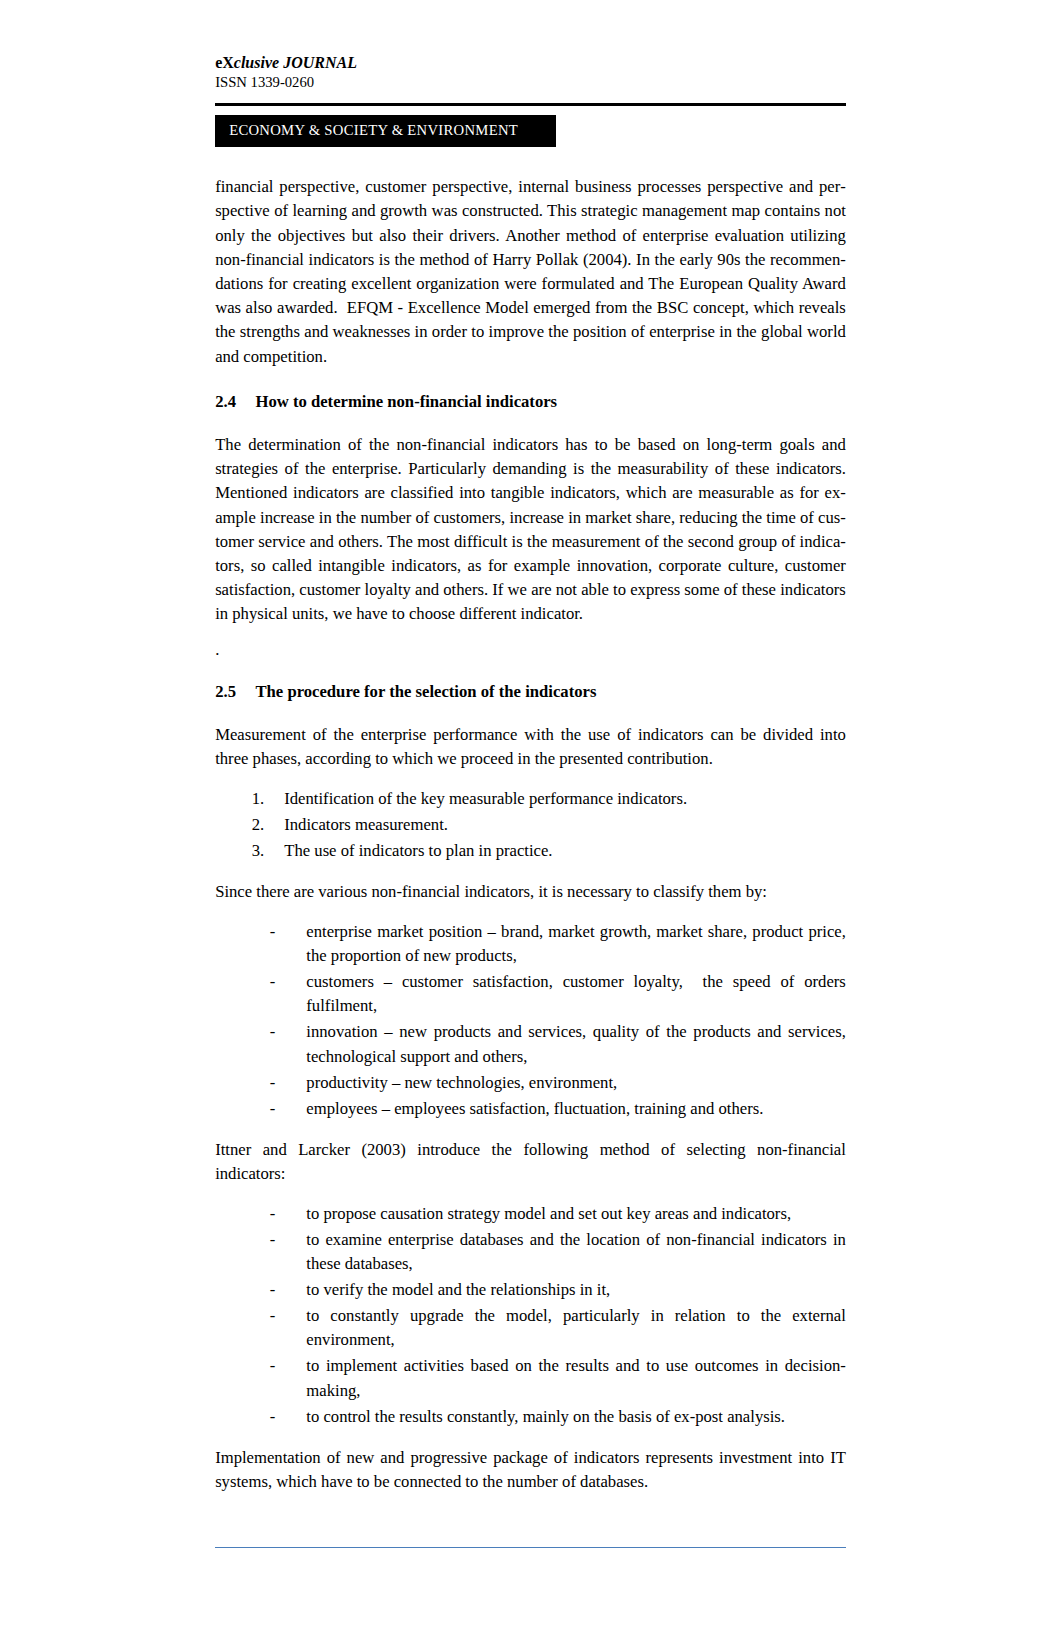eXclusive JOURNAL
ISSN 1339-0260
ECONOMY & SOCIETY & ENVIRONMENT
financial perspective, customer perspective, internal business processes perspective and perspective of learning and growth was constructed. This strategic management map contains not only the objectives but also their drivers. Another method of enterprise evaluation utilizing non-financial indicators is the method of Harry Pollak (2004). In the early 90s the recommendations for creating excellent organization were formulated and The European Quality Award was also awarded. EFQM - Excellence Model emerged from the BSC concept, which reveals the strengths and weaknesses in order to improve the position of enterprise in the global world and competition.
2.4 How to determine non-financial indicators
The determination of the non-financial indicators has to be based on long-term goals and strategies of the enterprise. Particularly demanding is the measurability of these indicators. Mentioned indicators are classified into tangible indicators, which are measurable as for example increase in the number of customers, increase in market share, reducing the time of customer service and others. The most difficult is the measurement of the second group of indicators, so called intangible indicators, as for example innovation, corporate culture, customer satisfaction, customer loyalty and others. If we are not able to express some of these indicators in physical units, we have to choose different indicator.
.
2.5 The procedure for the selection of the indicators
Measurement of the enterprise performance with the use of indicators can be divided into three phases, according to which we proceed in the presented contribution.
Identification of the key measurable performance indicators.
Indicators measurement.
The use of indicators to plan in practice.
Since there are various non-financial indicators, it is necessary to classify them by:
enterprise market position – brand, market growth, market share, product price, the proportion of new products,
customers – customer satisfaction, customer loyalty, the speed of orders fulfilment,
innovation – new products and services, quality of the products and services, technological support and others,
productivity – new technologies, environment,
employees – employees satisfaction, fluctuation, training and others.
Ittner and Larcker (2003) introduce the following method of selecting non-financial indicators:
to propose causation strategy model and set out key areas and indicators,
to examine enterprise databases and the location of non-financial indicators in these databases,
to verify the model and the relationships in it,
to constantly upgrade the model, particularly in relation to the external environment,
to implement activities based on the results and to use outcomes in decision-making,
to control the results constantly, mainly on the basis of ex-post analysis.
Implementation of new and progressive package of indicators represents investment into IT systems, which have to be connected to the number of databases.